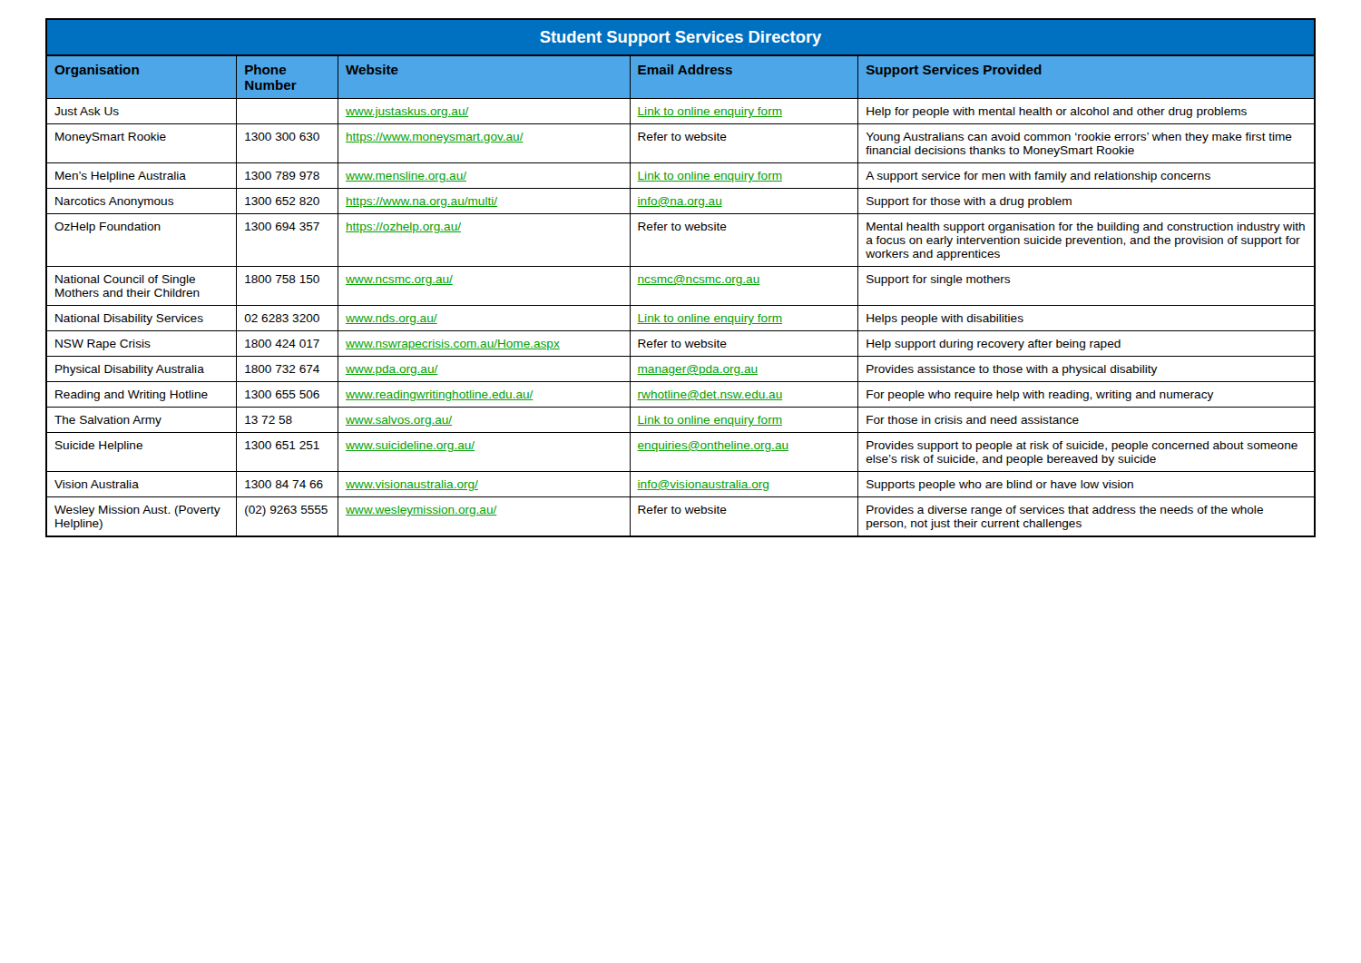Student Support Services Directory
| Organisation | Phone Number | Website | Email Address | Support Services Provided |
| --- | --- | --- | --- | --- |
| Just Ask Us | | www.justaskus.org.au/ | Link to online enquiry form | Help for people with mental health or alcohol and other drug problems |
| MoneySmart Rookie | 1300 300 630 | https://www.moneysmart.gov.au/ | Refer to website | Young Australians can avoid common ‘rookie errors’ when they make first time financial decisions thanks to MoneySmart Rookie |
| Men’s Helpline Australia | 1300 789 978 | www.mensline.org.au/ | Link to online enquiry form | A support service for men with family and relationship concerns |
| Narcotics Anonymous | 1300 652 820 | https://www.na.org.au/multi/ | info@na.org.au | Support for those with a drug problem |
| OzHelp Foundation | 1300 694 357 | https://ozhelp.org.au/ | Refer to website | Mental health support organisation for the building and construction industry with a focus on early intervention suicide prevention, and the provision of support for workers and apprentices |
| National Council of Single Mothers and their Children | 1800 758 150 | www.ncsmc.org.au/ | ncsmc@ncsmc.org.au | Support for single mothers |
| National Disability Services | 02 6283 3200 | www.nds.org.au/ | Link to online enquiry form | Helps people with disabilities |
| NSW Rape Crisis | 1800 424 017 | www.nswrapecrisis.com.au/Home.aspx | Refer to website | Help support during recovery after being raped |
| Physical Disability Australia | 1800 732 674 | www.pda.org.au/ | manager@pda.org.au | Provides assistance to those with a physical disability |
| Reading and Writing Hotline | 1300 655 506 | www.readingwritinghotline.edu.au/ | rwhotline@det.nsw.edu.au | For people who require help with reading, writing and numeracy |
| The Salvation Army | 13 72 58 | www.salvos.org.au/ | Link to online enquiry form | For those in crisis and need assistance |
| Suicide Helpline | 1300 651 251 | www.suicideline.org.au/ | enquiries@ontheline.org.au | Provides support to people at risk of suicide, people concerned about someone else’s risk of suicide, and people bereaved by suicide |
| Vision Australia | 1300 84 74 66 | www.visionaustralia.org/ | info@visionaustralia.org | Supports people who are blind or have low vision |
| Wesley Mission Aust. (Poverty Helpline) | (02) 9263 5555 | www.wesleymission.org.au/ | Refer to website | Provides a diverse range of services that address the needs of the whole person, not just their current challenges |